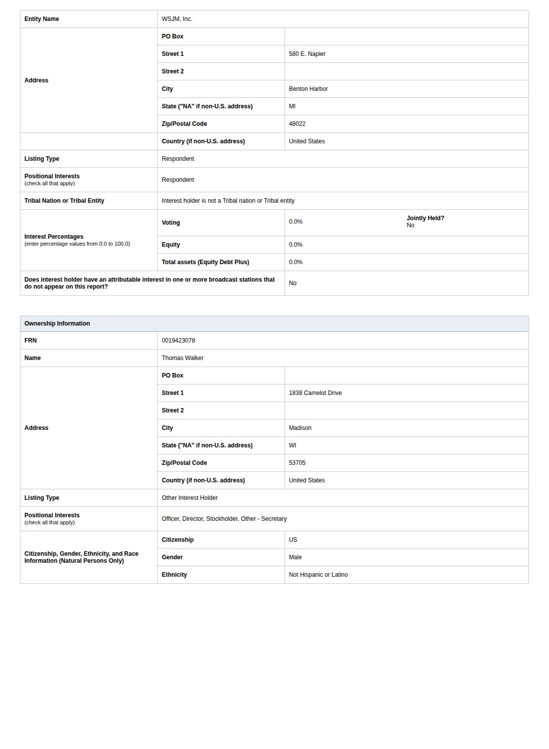| Entity Name | WSJM, Inc. |
| Address | PO Box | |
| Street 1 | 580 E. Napier |
| Street 2 | |
| City | Benton Harbor |
| State ("NA" if non-U.S. address) | MI |
| Zip/Postal Code | 48022 |
| | Country (if non-U.S. address) | United States |
| Listing Type | Respondent |
| Positional Interests (check all that apply) | Respondent |
| Tribal Nation or Tribal Entity | Interest holder is not a Tribal nation or Tribal entity |
| Interest Percentages (enter percentage values from 0.0 to 100.0) | Voting | / 0.0% / Jointly Held? No / |
| Equity | 0.0% |
| Total assets (Equity Debt Plus) | 0.0% |
| Does interest holder have an attributable interest in one or more broadcast stations that do not appear on this report? | No |
Ownership Information
| FRN | 0019423078 |
| Name | Thomas Walker |
| Address | PO Box | |
| Street 1 | 1838 Camelot Drive |
| Street 2 | |
| City | Madison |
| State ("NA" if non-U.S. address) | WI |
| Zip/Postal Code | 53705 |
| Country (if non-U.S. address) | United States |
| Listing Type | Other Interest Holder |
| Positional Interests (check all that apply) | Officer, Director, Stockholder, Other - Secretary |
| Citizenship, Gender, Ethnicity, and Race Information (Natural Persons Only) | Citizenship | US |
| Gender | Male |
| Ethnicity | Not Hispanic or Latino |